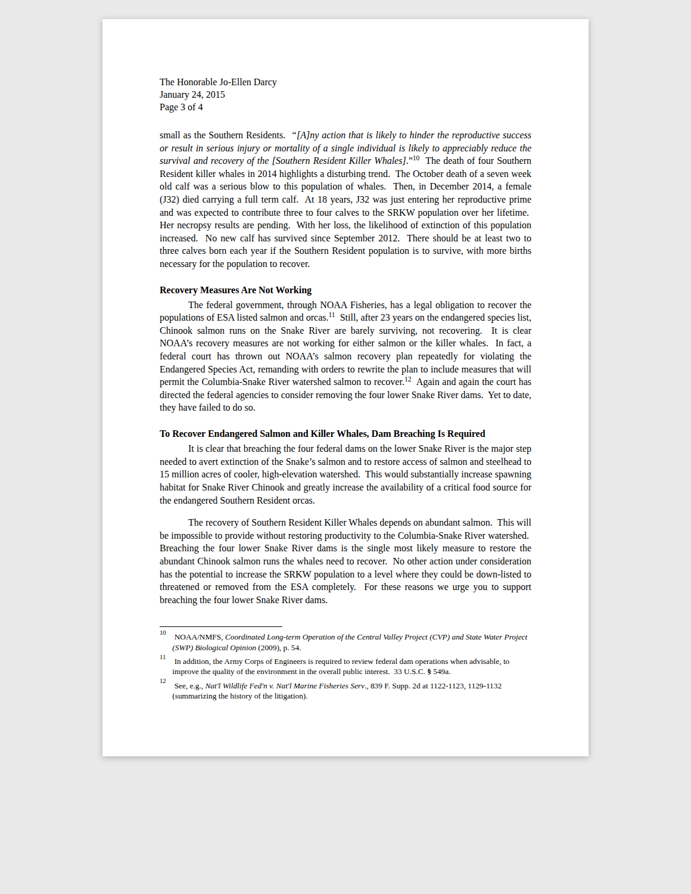The Honorable Jo-Ellen Darcy
January 24, 2015
Page 3 of 4
small as the Southern Residents. “[A]ny action that is likely to hinder the reproductive success or result in serious injury or mortality of a single individual is likely to appreciably reduce the survival and recovery of the [Southern Resident Killer Whales].”10 The death of four Southern Resident killer whales in 2014 highlights a disturbing trend. The October death of a seven week old calf was a serious blow to this population of whales. Then, in December 2014, a female (J32) died carrying a full term calf. At 18 years, J32 was just entering her reproductive prime and was expected to contribute three to four calves to the SRKW population over her lifetime. Her necropsy results are pending. With her loss, the likelihood of extinction of this population increased. No new calf has survived since September 2012. There should be at least two to three calves born each year if the Southern Resident population is to survive, with more births necessary for the population to recover.
Recovery Measures Are Not Working
The federal government, through NOAA Fisheries, has a legal obligation to recover the populations of ESA listed salmon and orcas.11 Still, after 23 years on the endangered species list, Chinook salmon runs on the Snake River are barely surviving, not recovering. It is clear NOAA’s recovery measures are not working for either salmon or the killer whales. In fact, a federal court has thrown out NOAA’s salmon recovery plan repeatedly for violating the Endangered Species Act, remanding with orders to rewrite the plan to include measures that will permit the Columbia-Snake River watershed salmon to recover.12 Again and again the court has directed the federal agencies to consider removing the four lower Snake River dams. Yet to date, they have failed to do so.
To Recover Endangered Salmon and Killer Whales, Dam Breaching Is Required
It is clear that breaching the four federal dams on the lower Snake River is the major step needed to avert extinction of the Snake’s salmon and to restore access of salmon and steelhead to 15 million acres of cooler, high-elevation watershed. This would substantially increase spawning habitat for Snake River Chinook and greatly increase the availability of a critical food source for the endangered Southern Resident orcas.
The recovery of Southern Resident Killer Whales depends on abundant salmon. This will be impossible to provide without restoring productivity to the Columbia-Snake River watershed. Breaching the four lower Snake River dams is the single most likely measure to restore the abundant Chinook salmon runs the whales need to recover. No other action under consideration has the potential to increase the SRKW population to a level where they could be down-listed to threatened or removed from the ESA completely. For these reasons we urge you to support breaching the four lower Snake River dams.
10 NOAA/NMFS, Coordinated Long-term Operation of the Central Valley Project (CVP) and State Water Project (SWP) Biological Opinion (2009), p. 54.
11 In addition, the Army Corps of Engineers is required to review federal dam operations when advisable, to improve the quality of the environment in the overall public interest. 33 U.S.C. § 549a.
12 See, e.g., Nat'l Wildlife Fed'n v. Nat'l Marine Fisheries Serv., 839 F. Supp. 2d at 1122-1123, 1129-1132 (summarizing the history of the litigation).